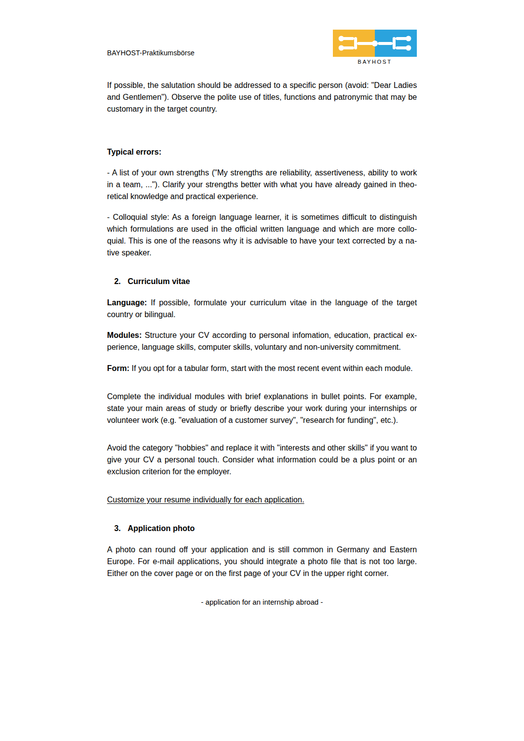BAYHOST-Praktikumsbörse
BAYHOST
If possible, the salutation should be addressed to a specific person (avoid: "Dear Ladies and Gentlemen"). Observe the polite use of titles, functions and patronymic that may be customary in the target country.
Typical errors:
- A list of your own strengths ("My strengths are reliability, assertiveness, ability to work in a team, ..."). Clarify your strengths better with what you have already gained in theoretical knowledge and practical experience.
- Colloquial style: As a foreign language learner, it is sometimes difficult to distinguish which formulations are used in the official written language and which are more colloquial. This is one of the reasons why it is advisable to have your text corrected by a native speaker.
2. Curriculum vitae
Language: If possible, formulate your curriculum vitae in the language of the target country or bilingual.
Modules: Structure your CV according to personal infomation, education, practical experience, language skills, computer skills, voluntary and non-university commitment.
Form: If you opt for a tabular form, start with the most recent event within each module.
Complete the individual modules with brief explanations in bullet points. For example, state your main areas of study or briefly describe your work during your internships or volunteer work (e.g. "evaluation of a customer survey", "research for funding", etc.).
Avoid the category "hobbies" and replace it with "interests and other skills" if you want to give your CV a personal touch. Consider what information could be a plus point or an exclusion criterion for the employer.
Customize your resume individually for each application.
3. Application photo
A photo can round off your application and is still common in Germany and Eastern Europe. For e-mail applications, you should integrate a photo file that is not too large. Either on the cover page or on the first page of your CV in the upper right corner.
- application for an internship abroad -